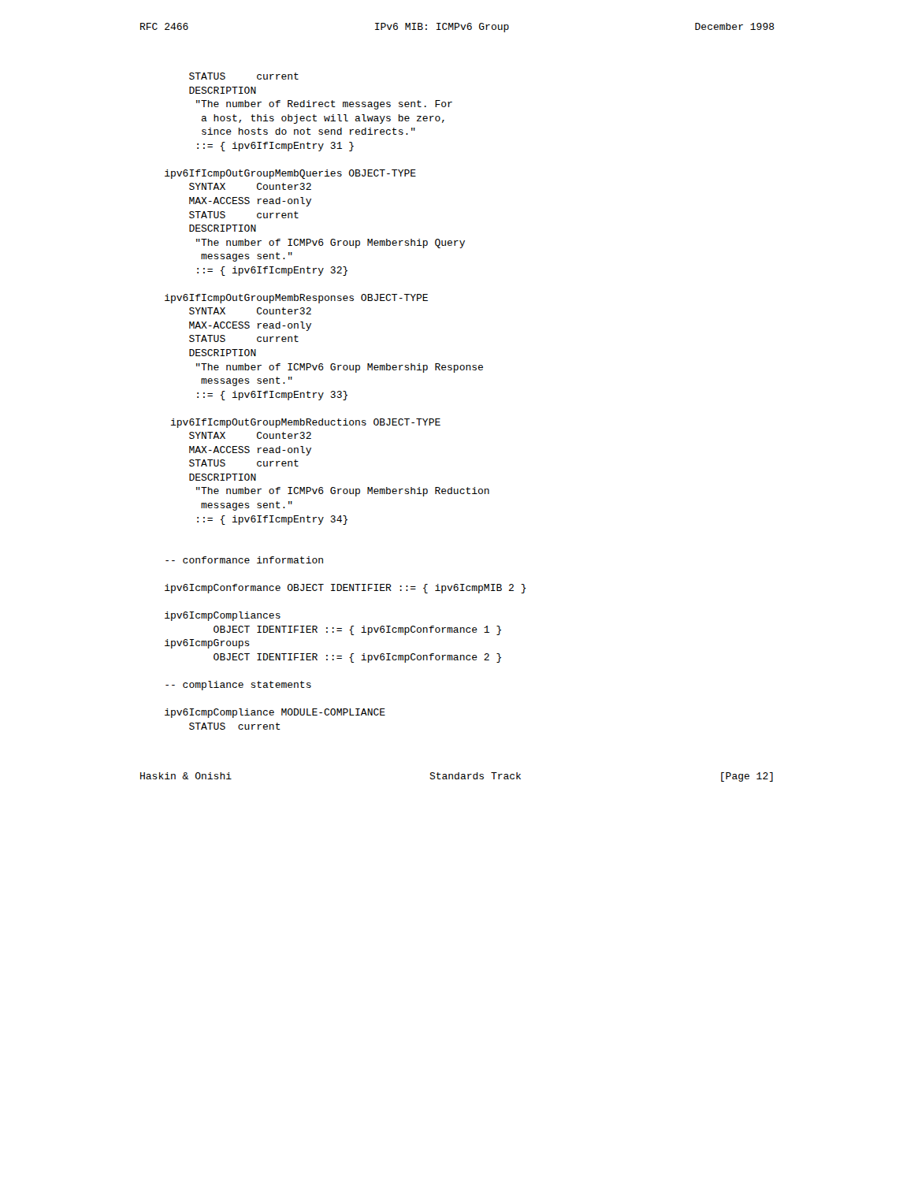RFC 2466 IPv6 MIB: ICMPv6 Group December 1998
        STATUS     current
        DESCRIPTION
         "The number of Redirect messages sent. For
          a host, this object will always be zero,
          since hosts do not send redirects."
         ::= { ipv6IfIcmpEntry 31 }

    ipv6IfIcmpOutGroupMembQueries OBJECT-TYPE
        SYNTAX     Counter32
        MAX-ACCESS read-only
        STATUS     current
        DESCRIPTION
         "The number of ICMPv6 Group Membership Query
          messages sent."
         ::= { ipv6IfIcmpEntry 32}

    ipv6IfIcmpOutGroupMembResponses OBJECT-TYPE
        SYNTAX     Counter32
        MAX-ACCESS read-only
        STATUS     current
        DESCRIPTION
         "The number of ICMPv6 Group Membership Response
          messages sent."
         ::= { ipv6IfIcmpEntry 33}

     ipv6IfIcmpOutGroupMembReductions OBJECT-TYPE
        SYNTAX     Counter32
        MAX-ACCESS read-only
        STATUS     current
        DESCRIPTION
         "The number of ICMPv6 Group Membership Reduction
          messages sent."
         ::= { ipv6IfIcmpEntry 34}


    -- conformance information

    ipv6IcmpConformance OBJECT IDENTIFIER ::= { ipv6IcmpMIB 2 }

    ipv6IcmpCompliances
            OBJECT IDENTIFIER ::= { ipv6IcmpConformance 1 }
    ipv6IcmpGroups
            OBJECT IDENTIFIER ::= { ipv6IcmpConformance 2 }

    -- compliance statements

    ipv6IcmpCompliance MODULE-COMPLIANCE
        STATUS  current
Haskin & Onishi Standards Track [Page 12]